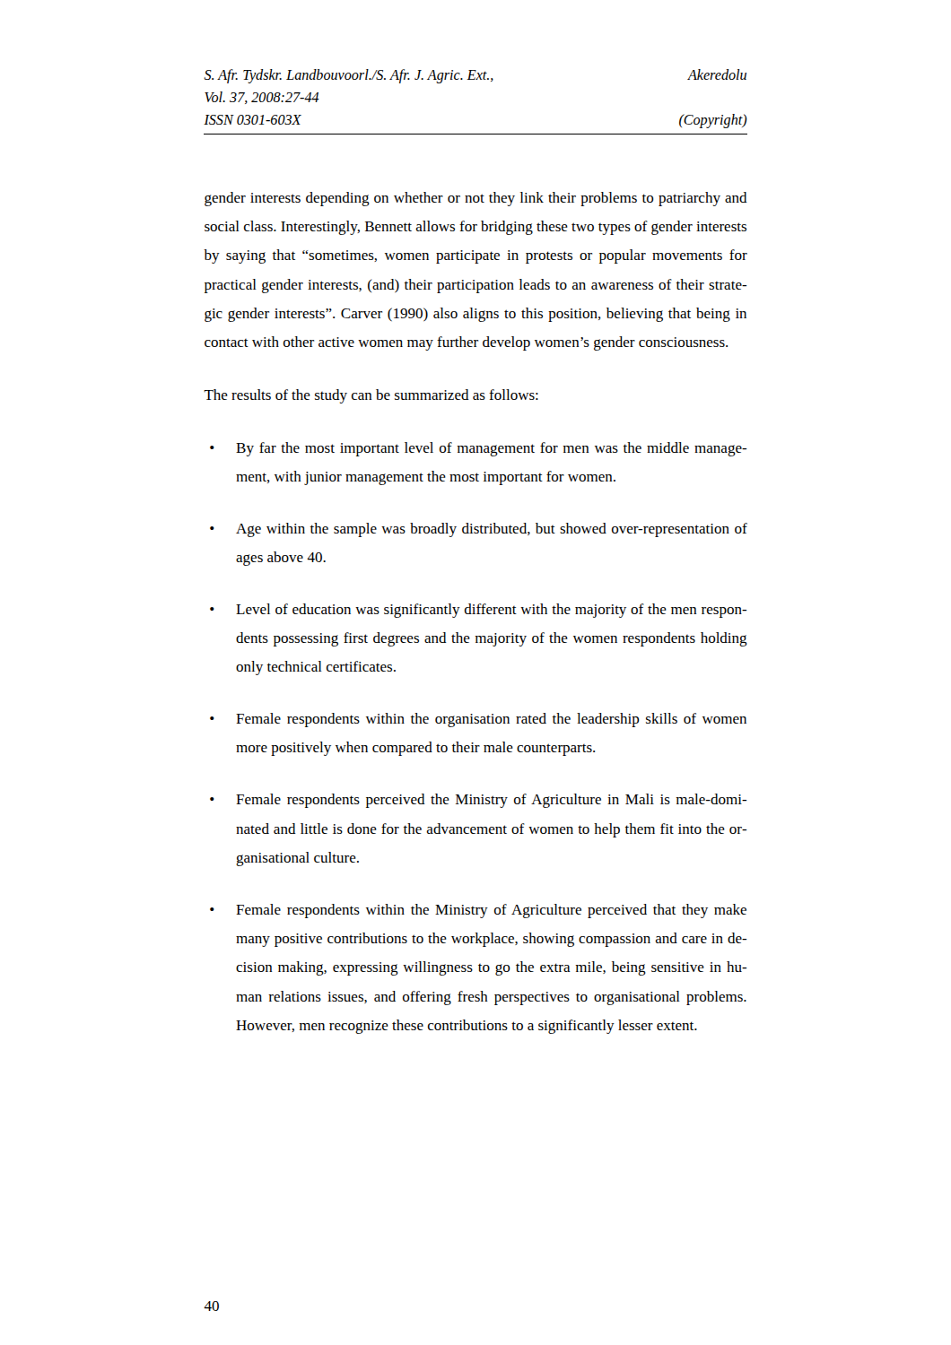S. Afr. Tydskr. Landbouvoorl./S. Afr. J. Agric. Ext.,
Akeredolu
Vol. 37, 2008:27-44
ISSN 0301-603X
(Copyright)
gender interests depending on whether or not they link their problems to patriarchy and social class. Interestingly, Bennett allows for bridging these two types of gender interests by saying that “sometimes, women participate in protests or popular movements for practical gender interests, (and) their participation leads to an awareness of their strategic gender interests”. Carver (1990) also aligns to this position, believing that being in contact with other active women may further develop women’s gender consciousness.
The results of the study can be summarized as follows:
By far the most important level of management for men was the middle management, with junior management the most important for women.
Age within the sample was broadly distributed, but showed over-representation of ages above 40.
Level of education was significantly different with the majority of the men respondents possessing first degrees and the majority of the women respondents holding only technical certificates.
Female respondents within the organisation rated the leadership skills of women more positively when compared to their male counterparts.
Female respondents perceived the Ministry of Agriculture in Mali is male-dominated and little is done for the advancement of women to help them fit into the organisational culture.
Female respondents within the Ministry of Agriculture perceived that they make many positive contributions to the workplace, showing compassion and care in decision making, expressing willingness to go the extra mile, being sensitive in human relations issues, and offering fresh perspectives to organisational problems. However, men recognize these contributions to a significantly lesser extent.
40